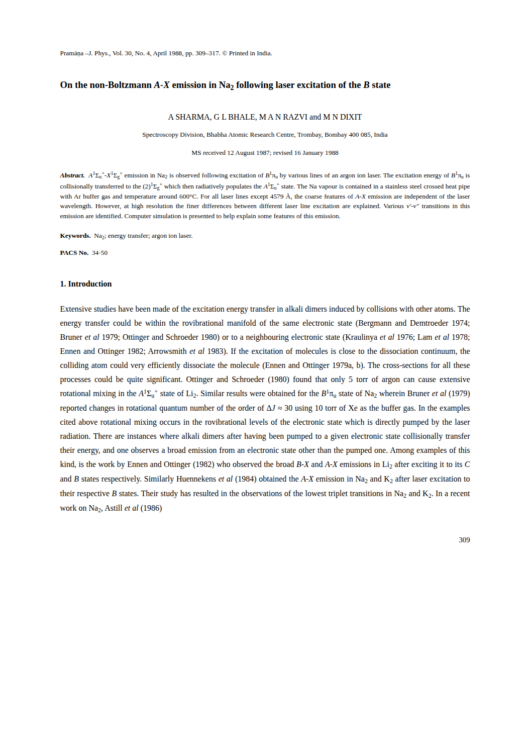Pramāṇa –J. Phys., Vol. 30, No. 4, April 1988, pp. 309–317. © Printed in India.
On the non-Boltzmann A-X emission in Na2 following laser excitation of the B state
A SHARMA, G L BHALE, M A N RAZVI and M N DIXIT
Spectroscopy Division, Bhabha Atomic Research Centre, Trombay, Bombay 400 085, India
MS received 12 August 1987; revised 16 January 1988
Abstract. A1Σu+-X1Σg+ emission in Na2 is observed following excitation of B1πu by various lines of an argon ion laser. The excitation energy of B1πu is collisionally transferred to the (2)1Σg+ which then radiatively populates the A1Σu+ state. The Na vapour is contained in a stainless steel crossed heat pipe with Ar buffer gas and temperature around 600°C. For all laser lines except 4579 Å, the coarse features of A-X emission are independent of the laser wavelength. However, at high resolution the finer differences between different laser line excitation are explained. Various v'-v" transitions in this emission are identified. Computer simulation is presented to help explain some features of this emission.
Keywords. Na2; energy transfer; argon ion laser.
PACS No. 34·50
1. Introduction
Extensive studies have been made of the excitation energy transfer in alkali dimers induced by collisions with other atoms. The energy transfer could be within the rovibrational manifold of the same electronic state (Bergmann and Demtroeder 1974; Bruner et al 1979; Ottinger and Schroeder 1980) or to a neighbouring electronic state (Kraulinya et al 1976; Lam et al 1978; Ennen and Ottinger 1982; Arrowsmith et al 1983). If the excitation of molecules is close to the dissociation continuum, the colliding atom could very efficiently dissociate the molecule (Ennen and Ottinger 1979a, b). The cross-sections for all these processes could be quite significant. Ottinger and Schroeder (1980) found that only 5 torr of argon can cause extensive rotational mixing in the A1Σu+ state of Li2. Similar results were obtained for the B1πu state of Na2 wherein Bruner et al (1979) reported changes in rotational quantum number of the order of ΔJ ≈ 30 using 10 torr of Xe as the buffer gas. In the examples cited above rotational mixing occurs in the rovibrational levels of the electronic state which is directly pumped by the laser radiation. There are instances where alkali dimers after having been pumped to a given electronic state collisionally transfer their energy, and one observes a broad emission from an electronic state other than the pumped one. Among examples of this kind, is the work by Ennen and Ottinger (1982) who observed the broad B-X and A-X emissions in Li2 after exciting it to its C and B states respectively. Similarly Huennekens et al (1984) obtained the A-X emission in Na2 and K2 after laser excitation to their respective B states. Their study has resulted in the observations of the lowest triplet transitions in Na2 and K2. In a recent work on Na2, Astill et al (1986)
309